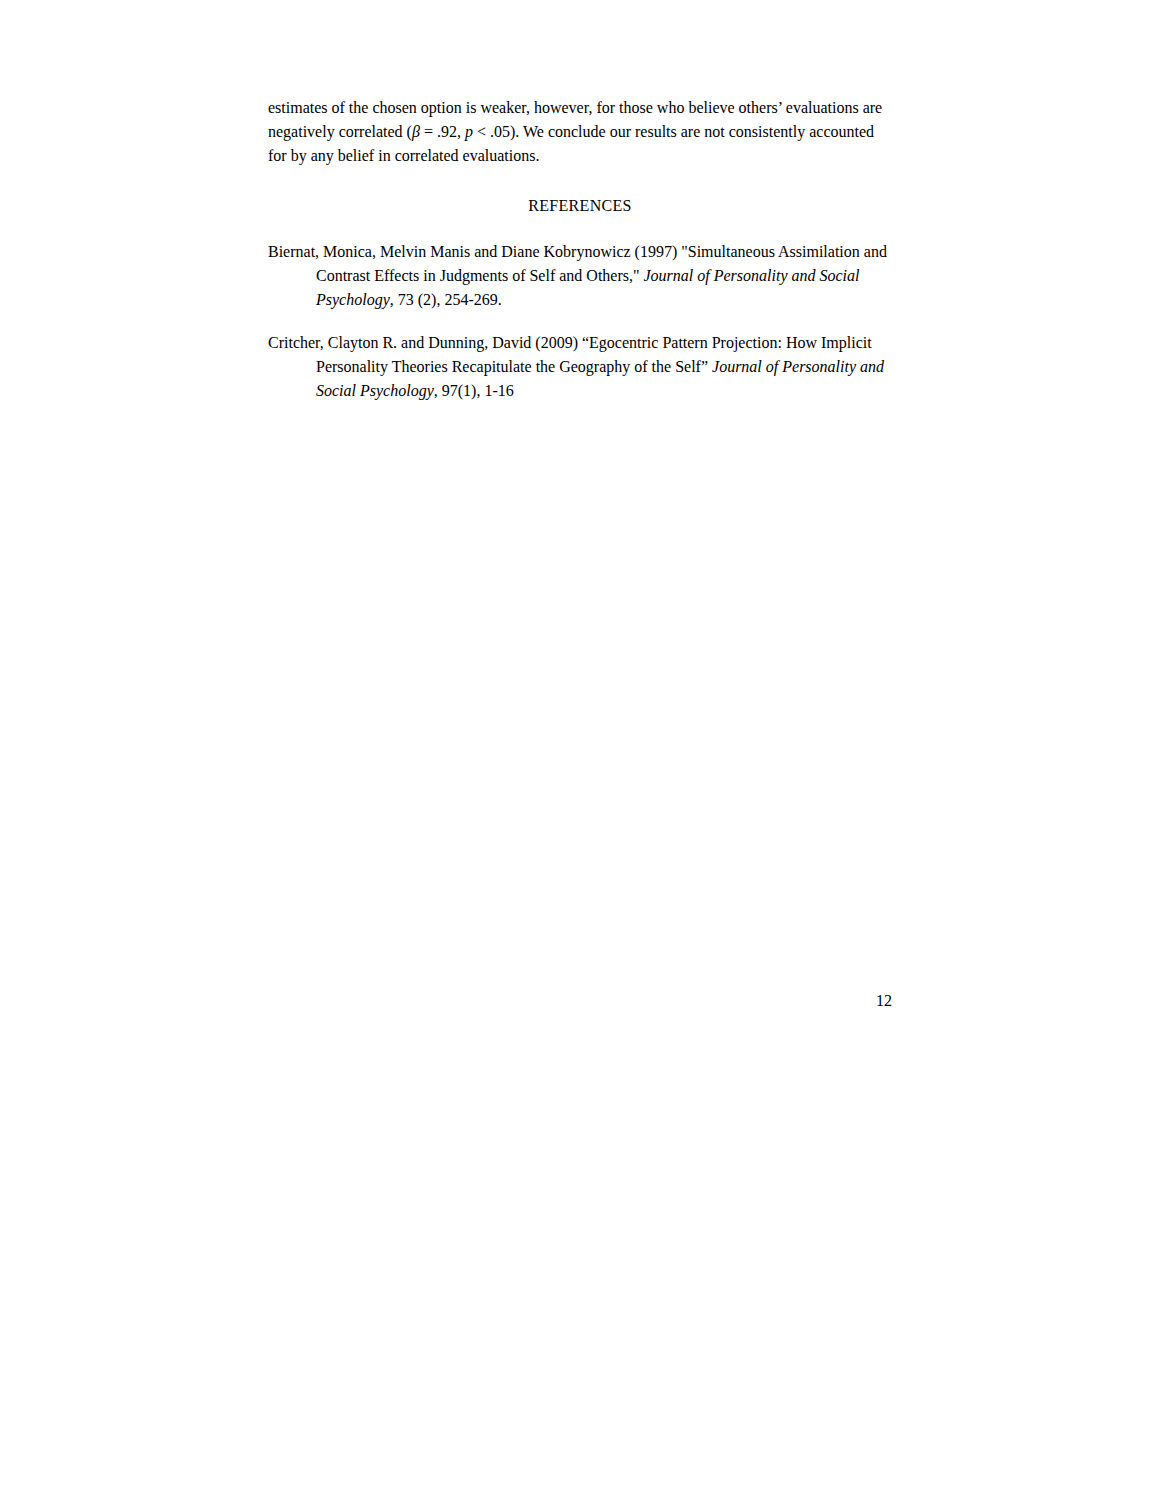estimates of the chosen option is weaker, however, for those who believe others’ evaluations are negatively correlated (β = .92, p < .05). We conclude our results are not consistently accounted for by any belief in correlated evaluations.
REFERENCES
Biernat, Monica, Melvin Manis and Diane Kobrynowicz (1997) "Simultaneous Assimilation and Contrast Effects in Judgments of Self and Others," Journal of Personality and Social Psychology, 73 (2), 254-269.
Critcher, Clayton R. and Dunning, David (2009) “Egocentric Pattern Projection: How Implicit Personality Theories Recapitulate the Geography of the Self” Journal of Personality and Social Psychology, 97(1), 1-16
12